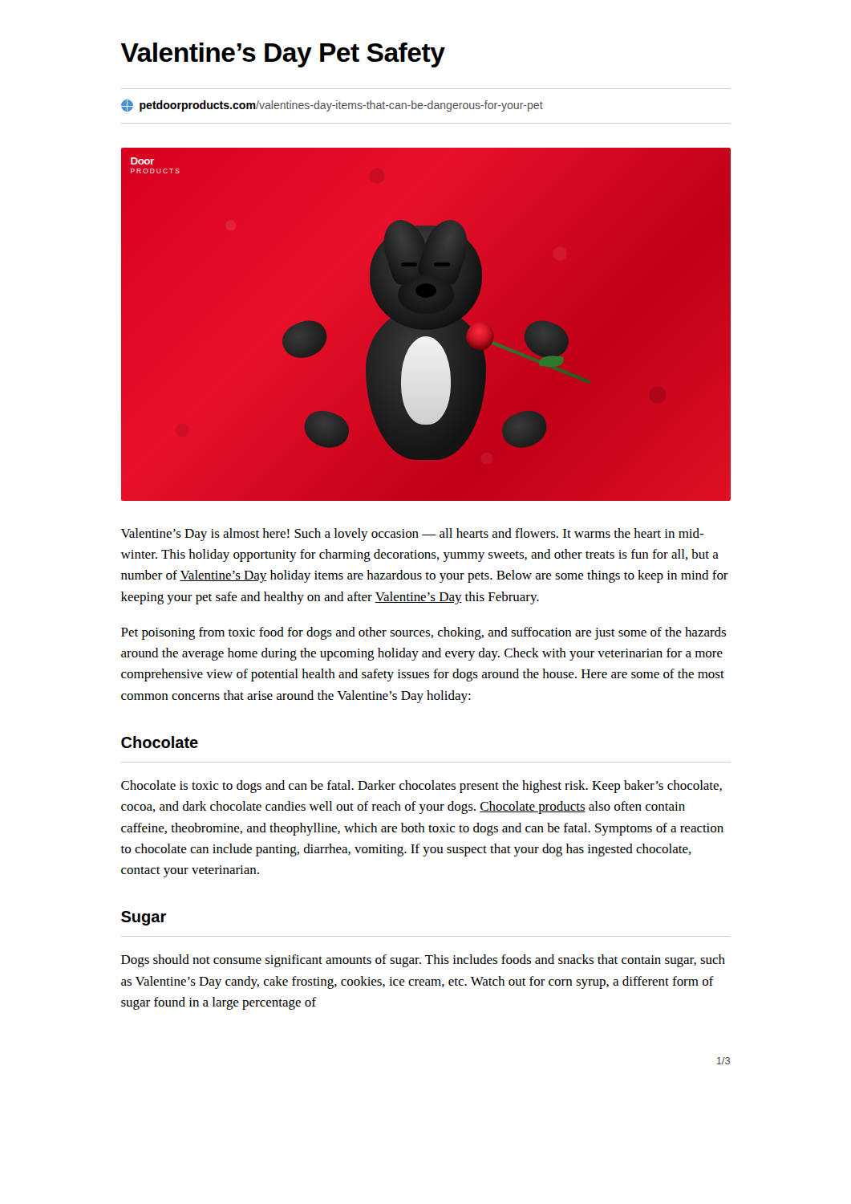Valentine’s Day Pet Safety
petdoorproducts.com/valentines-day-items-that-can-be-dangerous-for-your-pet
Door
PRODUCTS
Valentine’s Day is almost here! Such a lovely occasion — all hearts and flowers. It warms the heart in mid-winter. This holiday opportunity for charming decorations, yummy sweets, and other treats is fun for all, but a number of Valentine’s Day holiday items are hazardous to your pets. Below are some things to keep in mind for keeping your pet safe and healthy on and after Valentine’s Day this February.
Pet poisoning from toxic food for dogs and other sources, choking, and suffocation are just some of the hazards around the average home during the upcoming holiday and every day. Check with your veterinarian for a more comprehensive view of potential health and safety issues for dogs around the house. Here are some of the most common concerns that arise around the Valentine’s Day holiday:
Chocolate
Chocolate is toxic to dogs and can be fatal. Darker chocolates present the highest risk. Keep baker’s chocolate, cocoa, and dark chocolate candies well out of reach of your dogs. Chocolate products also often contain caffeine, theobromine, and theophylline, which are both toxic to dogs and can be fatal. Symptoms of a reaction to chocolate can include panting, diarrhea, vomiting. If you suspect that your dog has ingested chocolate, contact your veterinarian.
Sugar
Dogs should not consume significant amounts of sugar. This includes foods and snacks that contain sugar, such as Valentine’s Day candy, cake frosting, cookies, ice cream, etc. Watch out for corn syrup, a different form of sugar found in a large percentage of
1/3